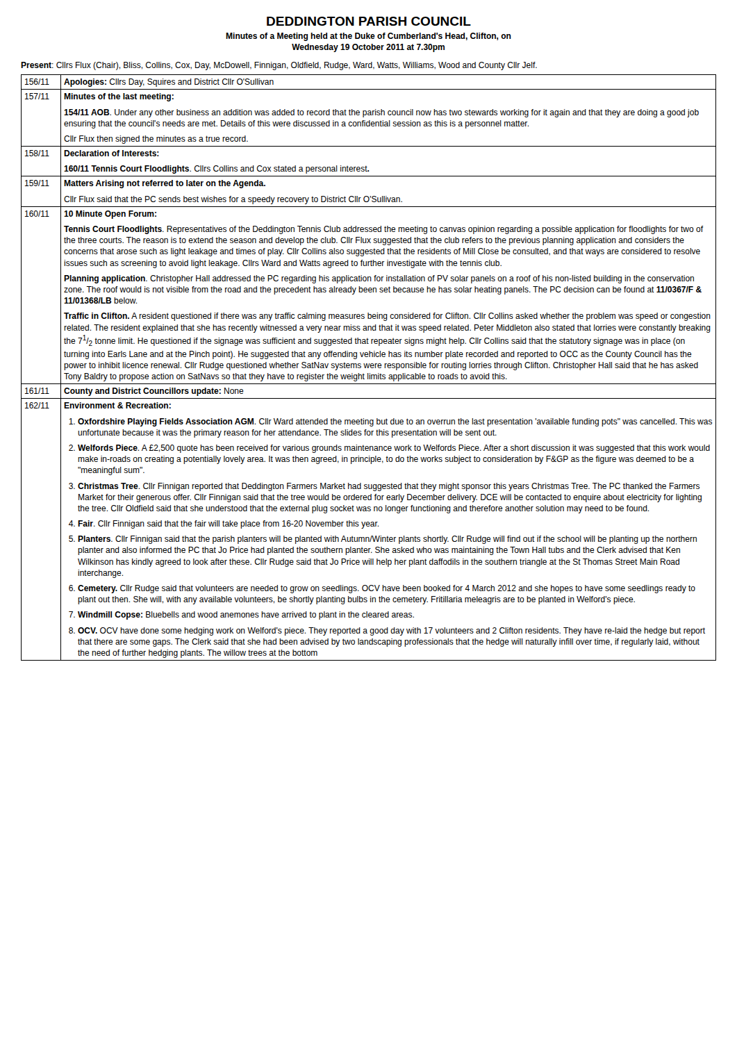DEDDINGTON PARISH COUNCIL
Minutes of a Meeting held at the Duke of Cumberland's Head, Clifton, on
Wednesday 19 October 2011 at 7.30pm
Present: Cllrs Flux (Chair), Bliss, Collins, Cox, Day, McDowell, Finnigan, Oldfield, Rudge, Ward, Watts, Williams, Wood and County Cllr Jelf.
| 156/11 | Apologies: Cllrs Day, Squires and District Cllr O'Sullivan |
| 157/11 | Minutes of the last meeting: 154/11 AOB . Under any other business an addition was added to record that the parish council now has two stewards working for it again and that they are doing a good job ensuring that the council's needs are met. Details of this were discussed in a confidential session as this is a personnel matter. Cllr Flux then signed the minutes as a true record. |
| 158/11 | Declaration of Interests: 160/11 Tennis Court Floodlights . Cllrs Collins and Cox stated a personal interest . |
| 159/11 | Matters Arising not referred to later on the Agenda. Cllr Flux said that the PC sends best wishes for a speedy recovery to District Cllr O'Sullivan. |
| 160/11 | 10 Minute Open Forum: Tennis Court Floodlights . Representatives of the Deddington Tennis Club addressed the meeting to canvas opinion regarding a possible application for floodlights for two of the three courts. The reason is to extend the season and develop the club. Cllr Flux suggested that the club refers to the previous planning application and considers the concerns that arose such as light leakage and times of play. Cllr Collins also suggested that the residents of Mill Close be consulted, and that ways are considered to resolve issues such as screening to avoid light leakage. Cllrs Ward and Watts agreed to further investigate with the tennis club. Planning application . Christopher Hall addressed the PC regarding his application for installation of PV solar panels on a roof of his non-listed building in the conservation zone. The roof would is not visible from the road and the precedent has already been set because he has solar heating panels. The PC decision can be found at 11/0367/F & 11/01368/LB below. Traffic in Clifton. A resident questioned if there was any traffic calming measures being considered for Clifton. Cllr Collins asked whether the problem was speed or congestion related. The resident explained that she has recently witnessed a very near miss and that it was speed related. Peter Middleton also stated that lorries were constantly breaking the 7 1 / 2 tonne limit. He questioned if the signage was sufficient and suggested that repeater signs might help. Cllr Collins said that the statutory signage was in place (on turning into Earls Lane and at the Pinch point). He suggested that any offending vehicle has its number plate recorded and reported to OCC as the County Council has the power to inhibit licence renewal. Cllr Rudge questioned whether SatNav systems were responsible for routing lorries through Clifton. Christopher Hall said that he has asked Tony Baldry to propose action on SatNavs so that they have to register the weight limits applicable to roads to avoid this. |
| 161/11 | County and District Councillors update: None |
| 162/11 | Environment & Recreation: Oxfordshire Playing Fields Association AGM . Cllr Ward attended the meeting but due to an overrun the last presentation 'available funding pots" was cancelled. This was unfortunate because it was the primary reason for her attendance. The slides for this presentation will be sent out. Welfords Piece . A £2,500 quote has been received for various grounds maintenance work to Welfords Piece. After a short discussion it was suggested that this work would make in-roads on creating a potentially lovely area. It was then agreed, in principle, to do the works subject to consideration by F&GP as the figure was deemed to be a "meaningful sum". Christmas Tree . Cllr Finnigan reported that Deddington Farmers Market had suggested that they might sponsor this years Christmas Tree. The PC thanked the Farmers Market for their generous offer. Cllr Finnigan said that the tree would be ordered for early December delivery. DCE will be contacted to enquire about electricity for lighting the tree. Cllr Oldfield said that she understood that the external plug socket was no longer functioning and therefore another solution may need to be found. Fair . Cllr Finnigan said that the fair will take place from 16-20 November this year. Planters . Cllr Finnigan said that the parish planters will be planted with Autumn/Winter plants shortly. Cllr Rudge will find out if the school will be planting up the northern planter and also informed the PC that Jo Price had planted the southern planter. She asked who was maintaining the Town Hall tubs and the Clerk advised that Ken Wilkinson has kindly agreed to look after these. Cllr Rudge said that Jo Price will help her plant daffodils in the southern triangle at the St Thomas Street Main Road interchange. Cemetery. Cllr Rudge said that volunteers are needed to grow on seedlings. OCV have been booked for 4 March 2012 and she hopes to have some seedlings ready to plant out then. She will, with any available volunteers, be shortly planting bulbs in the cemetery. Fritillaria meleagris are to be planted in Welford's piece. Windmill Copse: Bluebells and wood anemones have arrived to plant in the cleared areas. OCV. OCV have done some hedging work on Welford's piece. They reported a good day with 17 volunteers and 2 Clifton residents. They have re-laid the hedge but report that there are some gaps. The Clerk said that she had been advised by two landscaping professionals that the hedge will naturally infill over time, if regularly laid, without the need of further hedging plants. The willow trees at the bottom |